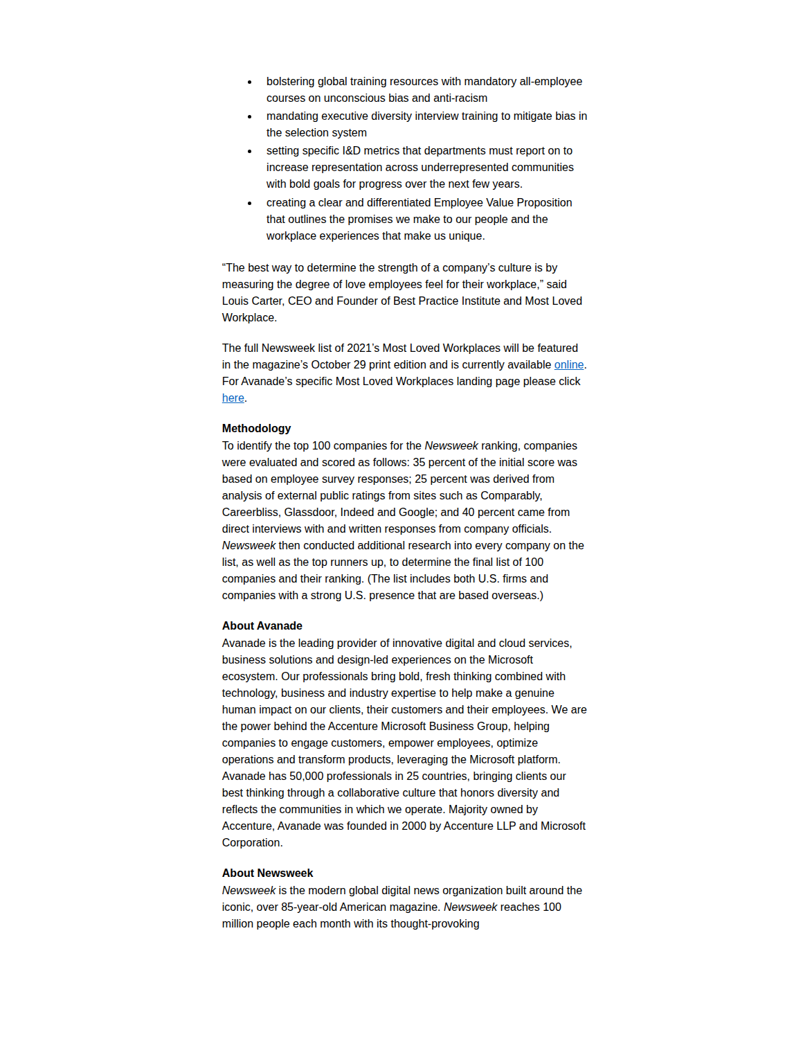bolstering global training resources with mandatory all-employee courses on unconscious bias and anti-racism
mandating executive diversity interview training to mitigate bias in the selection system
setting specific I&D metrics that departments must report on to increase representation across underrepresented communities with bold goals for progress over the next few years.
creating a clear and differentiated Employee Value Proposition that outlines the promises we make to our people and the workplace experiences that make us unique.
“The best way to determine the strength of a company’s culture is by measuring the degree of love employees feel for their workplace,” said Louis Carter, CEO and Founder of Best Practice Institute and Most Loved Workplace.
The full Newsweek list of 2021’s Most Loved Workplaces will be featured in the magazine’s October 29 print edition and is currently available online. For Avanade’s specific Most Loved Workplaces landing page please click here.
Methodology
To identify the top 100 companies for the Newsweek ranking, companies were evaluated and scored as follows: 35 percent of the initial score was based on employee survey responses; 25 percent was derived from analysis of external public ratings from sites such as Comparably, Careerbliss, Glassdoor, Indeed and Google; and 40 percent came from direct interviews with and written responses from company officials. Newsweek then conducted additional research into every company on the list, as well as the top runners up, to determine the final list of 100 companies and their ranking. (The list includes both U.S. firms and companies with a strong U.S. presence that are based overseas.)
About Avanade
Avanade is the leading provider of innovative digital and cloud services, business solutions and design-led experiences on the Microsoft ecosystem. Our professionals bring bold, fresh thinking combined with technology, business and industry expertise to help make a genuine human impact on our clients, their customers and their employees. We are the power behind the Accenture Microsoft Business Group, helping companies to engage customers, empower employees, optimize operations and transform products, leveraging the Microsoft platform. Avanade has 50,000 professionals in 25 countries, bringing clients our best thinking through a collaborative culture that honors diversity and reflects the communities in which we operate. Majority owned by Accenture, Avanade was founded in 2000 by Accenture LLP and Microsoft Corporation.
About Newsweek
Newsweek is the modern global digital news organization built around the iconic, over 85-year-old American magazine. Newsweek reaches 100 million people each month with its thought-provoking